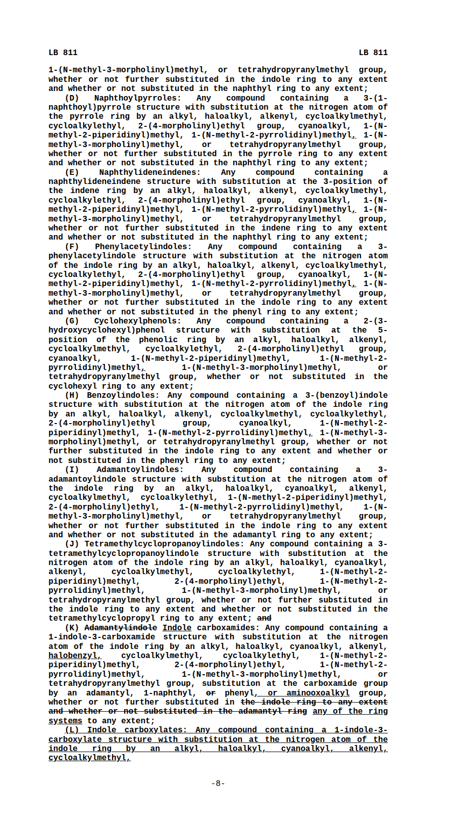LB 811 LB 811
1-(N-methyl-3-morpholinyl)methyl, or tetrahydropyranylmethyl group, whether or not further substituted in the indole ring to any extent and whether or not substituted in the naphthyl ring to any extent;
(D) Naphthoylpyrroles: Any compound containing a 3-(1-naphthoyl)pyrrole structure with substitution at the nitrogen atom of the pyrrole ring by an alkyl, haloalkyl, alkenyl, cycloalkylmethyl, cycloalkylethyl, 2-(4-morpholinyl)ethyl group, cyanoalkyl, 1-(N-methyl-2-piperidinyl)methyl, 1-(N-methyl-2-pyrrolidinyl)methyl, 1-(N-methyl-3-morpholinyl)methyl, or tetrahydropyranylmethyl group, whether or not further substituted in the pyrrole ring to any extent and whether or not substituted in the naphthyl ring to any extent;
(E) Naphthylideneindenes: Any compound containing a naphthylideneindene structure with substitution at the 3-position of the indene ring by an alkyl, haloalkyl, alkenyl, cycloalkylmethyl, cycloalkylethyl, 2-(4-morpholinyl)ethyl group, cyanoalkyl, 1-(N-methyl-2-piperidinyl)methyl, 1-(N-methyl-2-pyrrolidinyl)methyl, 1-(N-methyl-3-morpholinyl)methyl, or tetrahydropyranylmethyl group, whether or not further substituted in the indene ring to any extent and whether or not substituted in the naphthyl ring to any extent;
(F) Phenylacetylindoles: Any compound containing a 3-phenylacetylindole structure with substitution at the nitrogen atom of the indole ring by an alkyl, haloalkyl, alkenyl, cycloalkylmethyl, cycloalkylethyl, 2-(4-morpholinyl)ethyl group, cyanoalkyl, 1-(N-methyl-2-piperidinyl)methyl, 1-(N-methyl-2-pyrrolidinyl)methyl, 1-(N-methyl-3-morpholinyl)methyl, or tetrahydropyranylmethyl group, whether or not further substituted in the indole ring to any extent and whether or not substituted in the phenyl ring to any extent;
(G) Cyclohexylphenols: Any compound containing a 2-(3-hydroxycyclohexyl)phenol structure with substitution at the 5-position of the phenolic ring by an alkyl, haloalkyl, alkenyl, cycloalkylmethyl, cycloalkylethyl, 2-(4-morpholinyl)ethyl group, cyanoalkyl, 1-(N-methyl-2-piperidinyl)methyl, 1-(N-methyl-2-pyrrolidinyl)methyl, 1-(N-methyl-3-morpholinyl)methyl, or tetrahydropyranylmethyl group, whether or not substituted in the cyclohexyl ring to any extent;
(H) Benzoylindoles: Any compound containing a 3-(benzoyl)indole structure with substitution at the nitrogen atom of the indole ring by an alkyl, haloalkyl, alkenyl, cycloalkylmethyl, cycloalkylethyl, 2-(4-morpholinyl)ethyl group, cyanoalkyl, 1-(N-methyl-2-piperidinyl)methyl, 1-(N-methyl-2-pyrrolidinyl)methyl, 1-(N-methyl-3-morpholinyl)methyl, or tetrahydropyranylmethyl group, whether or not further substituted in the indole ring to any extent and whether or not substituted in the phenyl ring to any extent;
(I) Adamantoylindoles: Any compound containing a 3-adamantoylindole structure with substitution at the nitrogen atom of the indole ring by an alkyl, haloalkyl, cyanoalkyl, alkenyl, cycloalkylmethyl, cycloalkylethyl, 1-(N-methyl-2-piperidinyl)methyl, 2-(4-morpholinyl)ethyl, 1-(N-methyl-2-pyrrolidinyl)methyl, 1-(N-methyl-3-morpholinyl)methyl, or tetrahydropyranylmethyl group, whether or not further substituted in the indole ring to any extent and whether or not substituted in the adamantyl ring to any extent;
(J) Tetramethylcyclopropanoylindoles: Any compound containing a 3-tetramethylcyclopropanoylindole structure with substitution at the nitrogen atom of the indole ring by an alkyl, haloalkyl, cyanoalkyl, alkenyl, cycloalkylmethyl, cycloalkylethyl, 1-(N-methyl-2-piperidinyl)methyl, 2-(4-morpholinyl)ethyl, 1-(N-methyl-2-pyrrolidinyl)methyl, 1-(N-methyl-3-morpholinyl)methyl, or tetrahydropyranylmethyl group, whether or not further substituted in the indole ring to any extent and whether or not substituted in the tetramethylcyclopropyl ring to any extent; and
(K) Adamantylindole Indole carboxamides: Any compound containing a 1-indole-3-carboxamide structure with substitution at the nitrogen atom of the indole ring by an alkyl, haloalkyl, cyanoalkyl, alkenyl, halobenzyl, cycloalkylmethyl, cycloalkylethyl, 1-(N-methyl-2-piperidinyl)methyl, 2-(4-morpholinyl)ethyl, 1-(N-methyl-2-pyrrolidinyl)methyl, 1-(N-methyl-3-morpholinyl)methyl, or tetrahydropyranylmethyl group, substitution at the carboxamide group by an adamantyl, 1-naphthyl, or phenyl, or aminooxoalkyl group, whether or not further substituted in the indole ring to any extent and whether or not substituted in the adamantyl ring any of the ring systems to any extent;
(L) Indole carboxylates: Any compound containing a 1-indole-3-carboxylate structure with substitution at the nitrogen atom of the indole ring by an alkyl, haloalkyl, cyanoalkyl, alkenyl, cycloalkylmethyl,
-8-